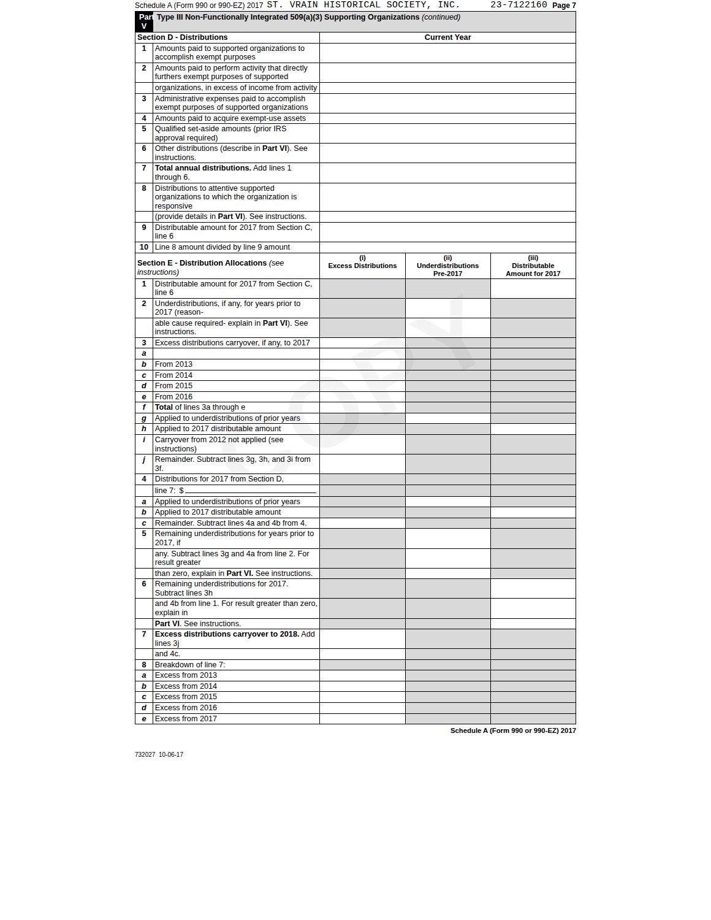COPY
Schedule A (Form 990 or 990-EZ) 2017 ST. VRAIN HISTORICAL SOCIETY, INC. 23-7122160 Page 7
| Part V | Type III Non-Functionally Integrated 509(a)(3) Supporting Organizations (continued) |
| Section D - Distributions | Current Year |
| 1 | Amounts paid to supported organizations to accomplish exempt purposes | |
| 2 | Amounts paid to perform activity that directly furthers exempt purposes of supported | |
| | organizations, in excess of income from activity | |
| 3 | Administrative expenses paid to accomplish exempt purposes of supported organizations | |
| 4 | Amounts paid to acquire exempt-use assets | |
| 5 | Qualified set-aside amounts (prior IRS approval required) | |
| 6 | Other distributions (describe in Part VI ). See instructions. | |
| 7 | Total annual distributions. Add lines 1 through 6. | |
| 8 | Distributions to attentive supported organizations to which the organization is responsive | |
| | (provide details in Part VI ). See instructions. | |
| 9 | Distributable amount for 2017 from Section C, line 6 | |
| 10 | Line 8 amount divided by line 9 amount | |
| Section E - Distribution Allocations (see instructions) | (i) Excess Distributions | (ii) Underdistributions Pre-2017 | (iii) Distributable Amount for 2017 |
| 1 | Distributable amount for 2017 from Section C, line 6 | | | |
| 2 | Underdistributions, if any, for years prior to 2017 (reason- | | | |
| | able cause required- explain in Part VI ). See instructions. | | | |
| 3 | Excess distributions carryover, if any, to 2017 | | | |
| a | | | | |
| b | From 2013 | | | |
| c | From 2014 | | | |
| d | From 2015 | | | |
| e | From 2016 | | | |
| f | Total of lines 3a through e | | | |
| g | Applied to underdistributions of prior years | | | |
| h | Applied to 2017 distributable amount | | | |
| i | Carryover from 2012 not applied (see instructions) | | | |
| j | Remainder. Subtract lines 3g, 3h, and 3i from 3f. | | | |
| 4 | Distributions for 2017 from Section D, | | | |
| | line 7: $ | | | |
| a | Applied to underdistributions of prior years | | | |
| b | Applied to 2017 distributable amount | | | |
| c | Remainder. Subtract lines 4a and 4b from 4. | | | |
| 5 | Remaining underdistributions for years prior to 2017, if | | | |
| | any. Subtract lines 3g and 4a from line 2. For result greater | | | |
| | than zero, explain in Part VI. See instructions. | | | |
| 6 | Remaining underdistributions for 2017. Subtract lines 3h | | | |
| | and 4b from line 1. For result greater than zero, explain in | | | |
| | Part VI . See instructions. | | | |
| 7 | Excess distributions carryover to 2018. Add lines 3j | | | |
| | and 4c. | | | |
| 8 | Breakdown of line 7: | | | |
| a | Excess from 2013 | | | |
| b | Excess from 2014 | | | |
| c | Excess from 2015 | | | |
| d | Excess from 2016 | | | |
| e | Excess from 2017 | | | |
Schedule A (Form 990 or 990-EZ) 2017
732027 10-06-17